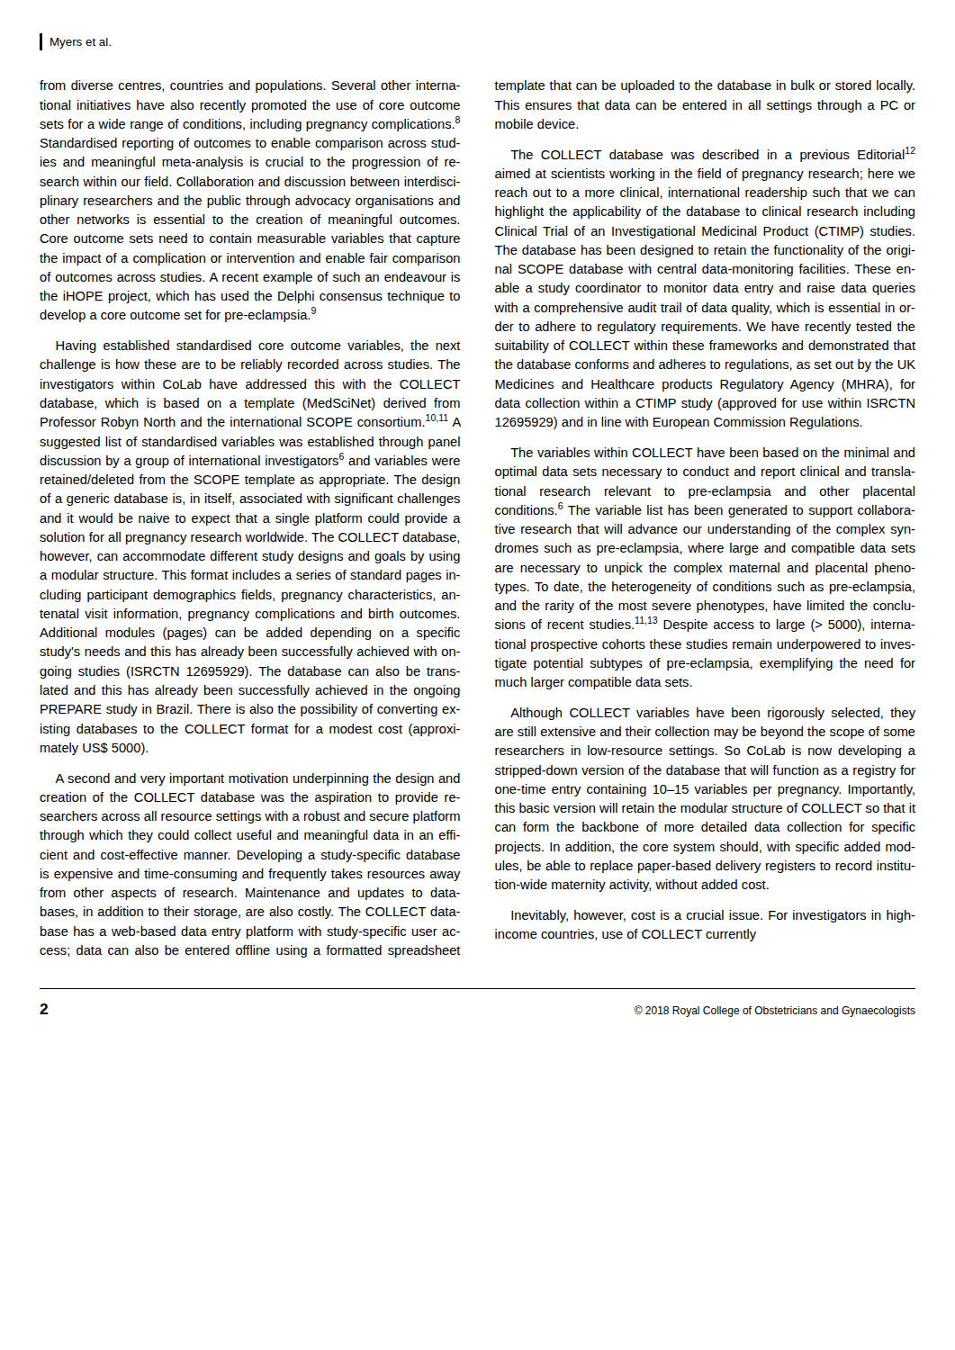Myers et al.
from diverse centres, countries and populations. Several other international initiatives have also recently promoted the use of core outcome sets for a wide range of conditions, including pregnancy complications.8 Standardised reporting of outcomes to enable comparison across studies and meaningful meta-analysis is crucial to the progression of research within our field. Collaboration and discussion between interdisciplinary researchers and the public through advocacy organisations and other networks is essential to the creation of meaningful outcomes. Core outcome sets need to contain measurable variables that capture the impact of a complication or intervention and enable fair comparison of outcomes across studies. A recent example of such an endeavour is the iHOPE project, which has used the Delphi consensus technique to develop a core outcome set for pre-eclampsia.9
Having established standardised core outcome variables, the next challenge is how these are to be reliably recorded across studies. The investigators within CoLab have addressed this with the COLLECT database, which is based on a template (MedSciNet) derived from Professor Robyn North and the international SCOPE consortium.10,11 A suggested list of standardised variables was established through panel discussion by a group of international investigators6 and variables were retained/deleted from the SCOPE template as appropriate. The design of a generic database is, in itself, associated with significant challenges and it would be naive to expect that a single platform could provide a solution for all pregnancy research worldwide. The COLLECT database, however, can accommodate different study designs and goals by using a modular structure. This format includes a series of standard pages including participant demographics fields, pregnancy characteristics, antenatal visit information, pregnancy complications and birth outcomes. Additional modules (pages) can be added depending on a specific study's needs and this has already been successfully achieved with ongoing studies (ISRCTN 12695929). The database can also be translated and this has already been successfully achieved in the ongoing PREPARE study in Brazil. There is also the possibility of converting existing databases to the COLLECT format for a modest cost (approximately US$ 5000).
A second and very important motivation underpinning the design and creation of the COLLECT database was the aspiration to provide researchers across all resource settings with a robust and secure platform through which they could collect useful and meaningful data in an efficient and cost-effective manner. Developing a study-specific database is expensive and time-consuming and frequently takes resources away from other aspects of research. Maintenance and updates to databases, in addition to their storage, are also costly. The COLLECT database has a web-based data entry platform with study-specific user access; data can also be entered offline using a formatted spreadsheet template that can be uploaded to the database in bulk or stored locally. This ensures that data can be entered in all settings through a PC or mobile device.
The COLLECT database was described in a previous Editorial12 aimed at scientists working in the field of pregnancy research; here we reach out to a more clinical, international readership such that we can highlight the applicability of the database to clinical research including Clinical Trial of an Investigational Medicinal Product (CTIMP) studies. The database has been designed to retain the functionality of the original SCOPE database with central data-monitoring facilities. These enable a study coordinator to monitor data entry and raise data queries with a comprehensive audit trail of data quality, which is essential in order to adhere to regulatory requirements. We have recently tested the suitability of COLLECT within these frameworks and demonstrated that the database conforms and adheres to regulations, as set out by the UK Medicines and Healthcare products Regulatory Agency (MHRA), for data collection within a CTIMP study (approved for use within ISRCTN 12695929) and in line with European Commission Regulations.
The variables within COLLECT have been based on the minimal and optimal data sets necessary to conduct and report clinical and translational research relevant to pre-eclampsia and other placental conditions.6 The variable list has been generated to support collaborative research that will advance our understanding of the complex syndromes such as pre-eclampsia, where large and compatible data sets are necessary to unpick the complex maternal and placental phenotypes. To date, the heterogeneity of conditions such as pre-eclampsia, and the rarity of the most severe phenotypes, have limited the conclusions of recent studies.11,13 Despite access to large (> 5000), international prospective cohorts these studies remain underpowered to investigate potential subtypes of pre-eclampsia, exemplifying the need for much larger compatible data sets.
Although COLLECT variables have been rigorously selected, they are still extensive and their collection may be beyond the scope of some researchers in low-resource settings. So CoLab is now developing a stripped-down version of the database that will function as a registry for one-time entry containing 10–15 variables per pregnancy. Importantly, this basic version will retain the modular structure of COLLECT so that it can form the backbone of more detailed data collection for specific projects. In addition, the core system should, with specific added modules, be able to replace paper-based delivery registers to record institution-wide maternity activity, without added cost.
Inevitably, however, cost is a crucial issue. For investigators in high-income countries, use of COLLECT currently
2 © 2018 Royal College of Obstetricians and Gynaecologists